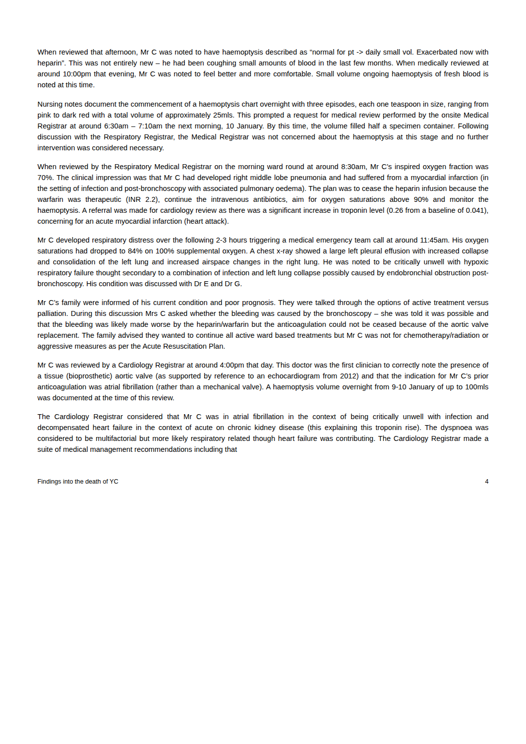When reviewed that afternoon, Mr C was noted to have haemoptysis described as “normal for pt -> daily small vol. Exacerbated now with heparin”. This was not entirely new – he had been coughing small amounts of blood in the last few months. When medically reviewed at around 10:00pm that evening, Mr C was noted to feel better and more comfortable. Small volume ongoing haemoptysis of fresh blood is noted at this time.
Nursing notes document the commencement of a haemoptysis chart overnight with three episodes, each one teaspoon in size, ranging from pink to dark red with a total volume of approximately 25mls. This prompted a request for medical review performed by the onsite Medical Registrar at around 6:30am – 7:10am the next morning, 10 January. By this time, the volume filled half a specimen container. Following discussion with the Respiratory Registrar, the Medical Registrar was not concerned about the haemoptysis at this stage and no further intervention was considered necessary.
When reviewed by the Respiratory Medical Registrar on the morning ward round at around 8:30am, Mr C’s inspired oxygen fraction was 70%. The clinical impression was that Mr C had developed right middle lobe pneumonia and had suffered from a myocardial infarction (in the setting of infection and post-bronchoscopy with associated pulmonary oedema). The plan was to cease the heparin infusion because the warfarin was therapeutic (INR 2.2), continue the intravenous antibiotics, aim for oxygen saturations above 90% and monitor the haemoptysis. A referral was made for cardiology review as there was a significant increase in troponin level (0.26 from a baseline of 0.041), concerning for an acute myocardial infarction (heart attack).
Mr C developed respiratory distress over the following 2-3 hours triggering a medical emergency team call at around 11:45am. His oxygen saturations had dropped to 84% on 100% supplemental oxygen. A chest x-ray showed a large left pleural effusion with increased collapse and consolidation of the left lung and increased airspace changes in the right lung. He was noted to be critically unwell with hypoxic respiratory failure thought secondary to a combination of infection and left lung collapse possibly caused by endobronchial obstruction post-bronchoscopy. His condition was discussed with Dr E and Dr G.
Mr C’s family were informed of his current condition and poor prognosis. They were talked through the options of active treatment versus palliation. During this discussion Mrs C asked whether the bleeding was caused by the bronchoscopy – she was told it was possible and that the bleeding was likely made worse by the heparin/warfarin but the anticoagulation could not be ceased because of the aortic valve replacement. The family advised they wanted to continue all active ward based treatments but Mr C was not for chemotherapy/radiation or aggressive measures as per the Acute Resuscitation Plan.
Mr C was reviewed by a Cardiology Registrar at around 4:00pm that day. This doctor was the first clinician to correctly note the presence of a tissue (bioprosthetic) aortic valve (as supported by reference to an echocardiogram from 2012) and that the indication for Mr C’s prior anticoagulation was atrial fibrillation (rather than a mechanical valve). A haemoptysis volume overnight from 9-10 January of up to 100mls was documented at the time of this review.
The Cardiology Registrar considered that Mr C was in atrial fibrillation in the context of being critically unwell with infection and decompensated heart failure in the context of acute on chronic kidney disease (this explaining this troponin rise). The dyspnoea was considered to be multifactorial but more likely respiratory related though heart failure was contributing. The Cardiology Registrar made a suite of medical management recommendations including that
Findings into the death of YC 4